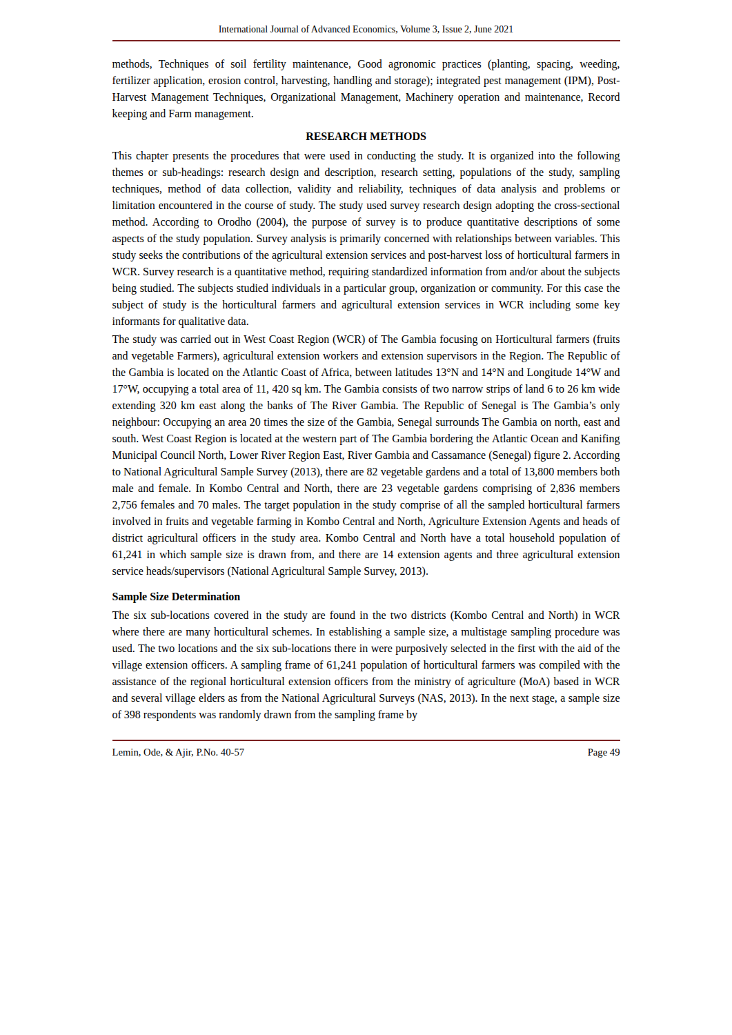International Journal of Advanced Economics, Volume 3, Issue 2, June 2021
methods, Techniques of soil fertility maintenance, Good agronomic practices (planting, spacing, weeding, fertilizer application, erosion control, harvesting, handling and storage); integrated pest management (IPM), Post-Harvest Management Techniques, Organizational Management, Machinery operation and maintenance, Record keeping and Farm management.
Research Methods
This chapter presents the procedures that were used in conducting the study. It is organized into the following themes or sub-headings: research design and description, research setting, populations of the study, sampling techniques, method of data collection, validity and reliability, techniques of data analysis and problems or limitation encountered in the course of study. The study used survey research design adopting the cross-sectional method. According to Orodho (2004), the purpose of survey is to produce quantitative descriptions of some aspects of the study population. Survey analysis is primarily concerned with relationships between variables. This study seeks the contributions of the agricultural extension services and post-harvest loss of horticultural farmers in WCR. Survey research is a quantitative method, requiring standardized information from and/or about the subjects being studied. The subjects studied individuals in a particular group, organization or community. For this case the subject of study is the horticultural farmers and agricultural extension services in WCR including some key informants for qualitative data.
The study was carried out in West Coast Region (WCR) of The Gambia focusing on Horticultural farmers (fruits and vegetable Farmers), agricultural extension workers and extension supervisors in the Region. The Republic of the Gambia is located on the Atlantic Coast of Africa, between latitudes 13°N and 14°N and Longitude 14°W and 17°W, occupying a total area of 11, 420 sq km. The Gambia consists of two narrow strips of land 6 to 26 km wide extending 320 km east along the banks of The River Gambia. The Republic of Senegal is The Gambia’s only neighbour: Occupying an area 20 times the size of the Gambia, Senegal surrounds The Gambia on north, east and south. West Coast Region is located at the western part of The Gambia bordering the Atlantic Ocean and Kanifing Municipal Council North, Lower River Region East, River Gambia and Cassamance (Senegal) figure 2. According to National Agricultural Sample Survey (2013), there are 82 vegetable gardens and a total of 13,800 members both male and female. In Kombo Central and North, there are 23 vegetable gardens comprising of 2,836 members 2,756 females and 70 males. The target population in the study comprise of all the sampled horticultural farmers involved in fruits and vegetable farming in Kombo Central and North, Agriculture Extension Agents and heads of district agricultural officers in the study area. Kombo Central and North have a total household population of 61,241 in which sample size is drawn from, and there are 14 extension agents and three agricultural extension service heads/supervisors (National Agricultural Sample Survey, 2013).
Sample Size Determination
The six sub-locations covered in the study are found in the two districts (Kombo Central and North) in WCR where there are many horticultural schemes. In establishing a sample size, a multistage sampling procedure was used. The two locations and the six sub-locations there in were purposively selected in the first with the aid of the village extension officers. A sampling frame of 61,241 population of horticultural farmers was compiled with the assistance of the regional horticultural extension officers from the ministry of agriculture (MoA) based in WCR and several village elders as from the National Agricultural Surveys (NAS, 2013). In the next stage, a sample size of 398 respondents was randomly drawn from the sampling frame by
Lemin, Ode, & Ajir, P.No. 40-57 Page 49